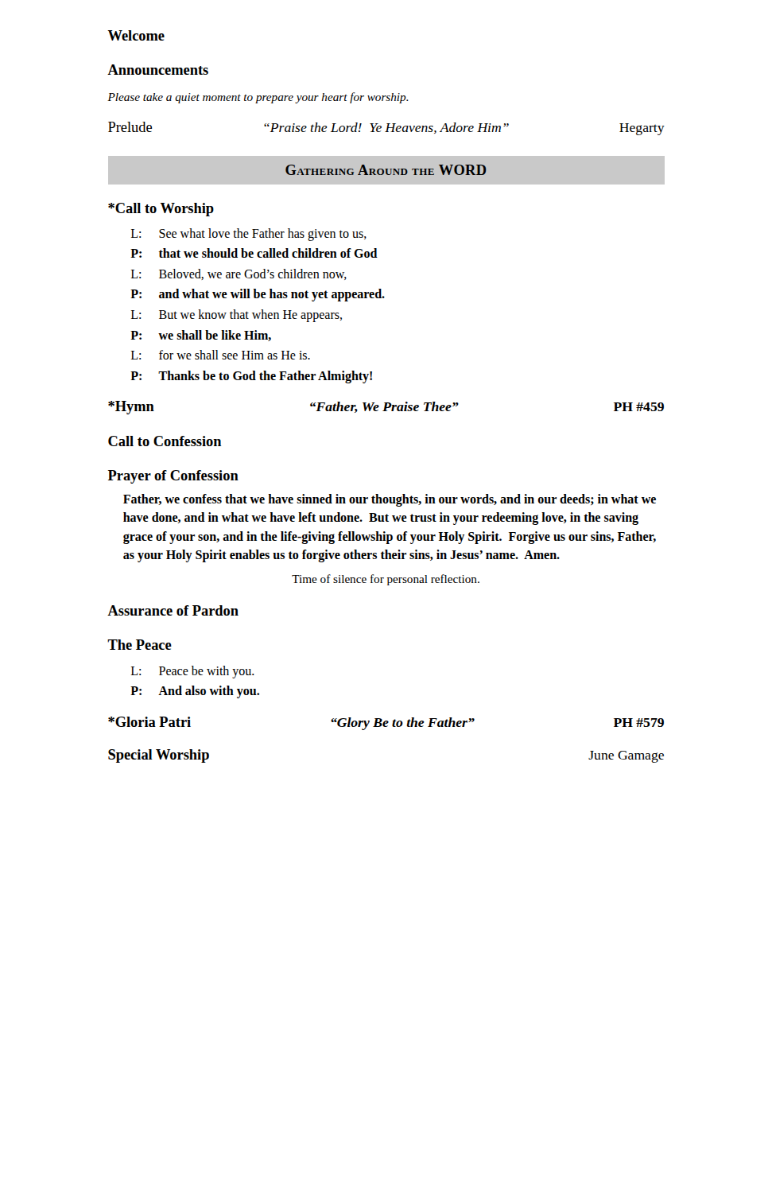Welcome
Announcements
Please take a quiet moment to prepare your heart for worship.
Prelude “Praise the Lord! Ye Heavens, Adore Him” Hegarty
Gathering Around the Word
*Call to Worship
L:
See what love the Father has given to us,
P:
that we should be called children of God
L:
Beloved, we are God’s children now,
P:
and what we will be has not yet appeared.
L:
But we know that when He appears,
P:
we shall be like Him,
L:
for we shall see Him as He is.
P:
Thanks be to God the Father Almighty!
*Hymn “Father, We Praise Thee” PH #459
Call to Confession
Prayer of Confession
Father, we confess that we have sinned in our thoughts, in our words, and in our deeds; in what we have done, and in what we have left undone. But we trust in your redeeming love, in the saving grace of your son, and in the life-giving fellowship of your Holy Spirit. Forgive us our sins, Father, as your Holy Spirit enables us to forgive others their sins, in Jesus’ name. Amen.
Time of silence for personal reflection.
Assurance of Pardon
The Peace
L:
Peace be with you.
P:
And also with you.
*Gloria Patri “Glory Be to the Father” PH #579
Special Worship June Gamage